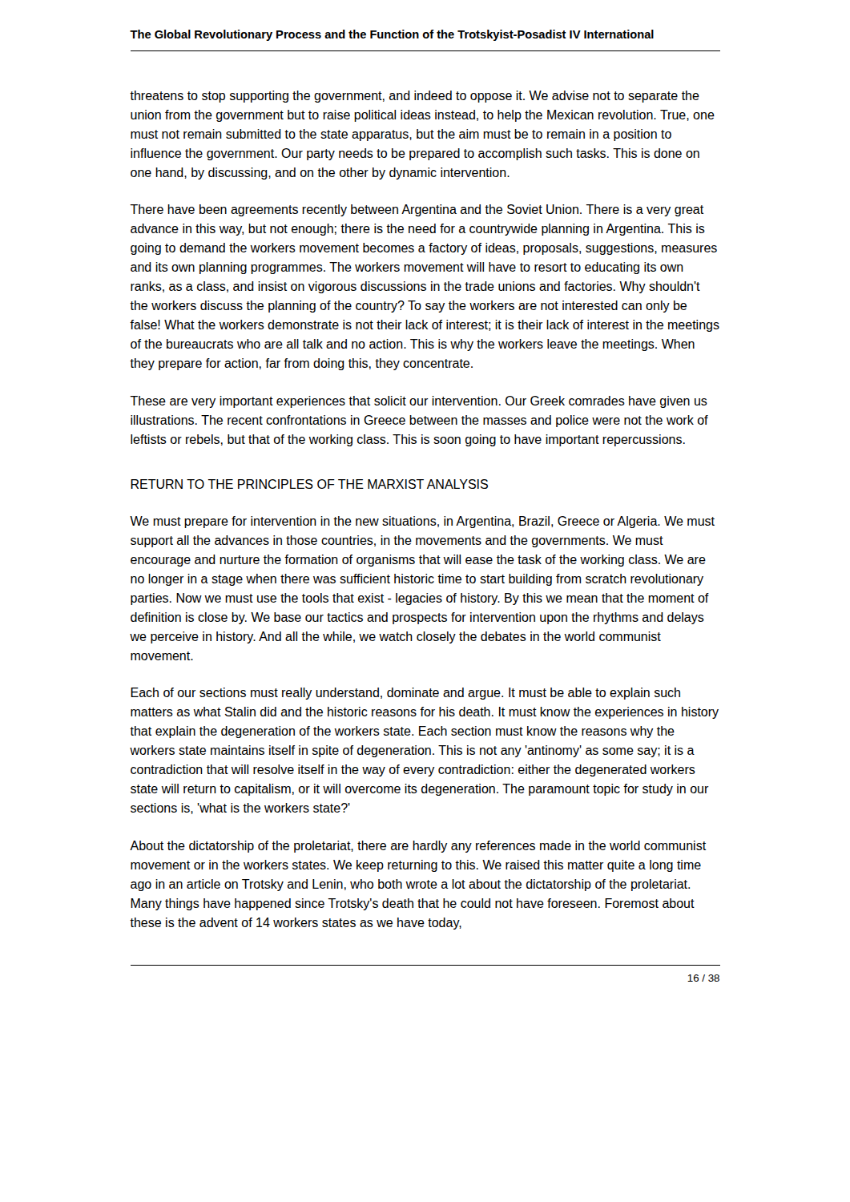The Global Revolutionary Process and the Function of the Trotskyist-Posadist IV International
threatens to stop supporting the government, and indeed to oppose it. We advise not to separate the union from the government but to raise political ideas instead, to help the Mexican revolution. True, one must not remain submitted to the state apparatus, but the aim must be to remain in a position to influence the government. Our party needs to be prepared to accomplish such tasks. This is done on one hand, by discussing, and on the other by dynamic intervention.
There have been agreements recently between Argentina and the Soviet Union. There is a very great advance in this way, but not enough; there is the need for a countrywide planning in Argentina. This is going to demand the workers movement becomes a factory of ideas, proposals, suggestions, measures and its own planning programmes. The workers movement will have to resort to educating its own ranks, as a class, and insist on vigorous discussions in the trade unions and factories. Why shouldn't the workers discuss the planning of the country? To say the workers are not interested can only be false! What the workers demonstrate is not their lack of interest; it is their lack of interest in the meetings of the bureaucrats who are all talk and no action. This is why the workers leave the meetings. When they prepare for action, far from doing this, they concentrate.
These are very important experiences that solicit our intervention. Our Greek comrades have given us illustrations. The recent confrontations in Greece between the masses and police were not the work of leftists or rebels, but that of the working class. This is soon going to have important repercussions.
RETURN TO THE PRINCIPLES OF THE MARXIST ANALYSIS
We must prepare for intervention in the new situations, in Argentina, Brazil, Greece or Algeria. We must support all the advances in those countries, in the movements and the governments. We must encourage and nurture the formation of organisms that will ease the task of the working class. We are no longer in a stage when there was sufficient historic time to start building from scratch revolutionary parties. Now we must use the tools that exist - legacies of history. By this we mean that the moment of definition is close by. We base our tactics and prospects for intervention upon the rhythms and delays we perceive in history. And all the while, we watch closely the debates in the world communist movement.
Each of our sections must really understand, dominate and argue. It must be able to explain such matters as what Stalin did and the historic reasons for his death. It must know the experiences in history that explain the degeneration of the workers state. Each section must know the reasons why the workers state maintains itself in spite of degeneration. This is not any 'antinomy' as some say; it is a contradiction that will resolve itself in the way of every contradiction: either the degenerated workers state will return to capitalism, or it will overcome its degeneration. The paramount topic for study in our sections is, 'what is the workers state?'
About the dictatorship of the proletariat, there are hardly any references made in the world communist movement or in the workers states. We keep returning to this. We raised this matter quite a long time ago in an article on Trotsky and Lenin, who both wrote a lot about the dictatorship of the proletariat. Many things have happened since Trotsky's death that he could not have foreseen. Foremost about these is the advent of 14 workers states as we have today,
16 / 38